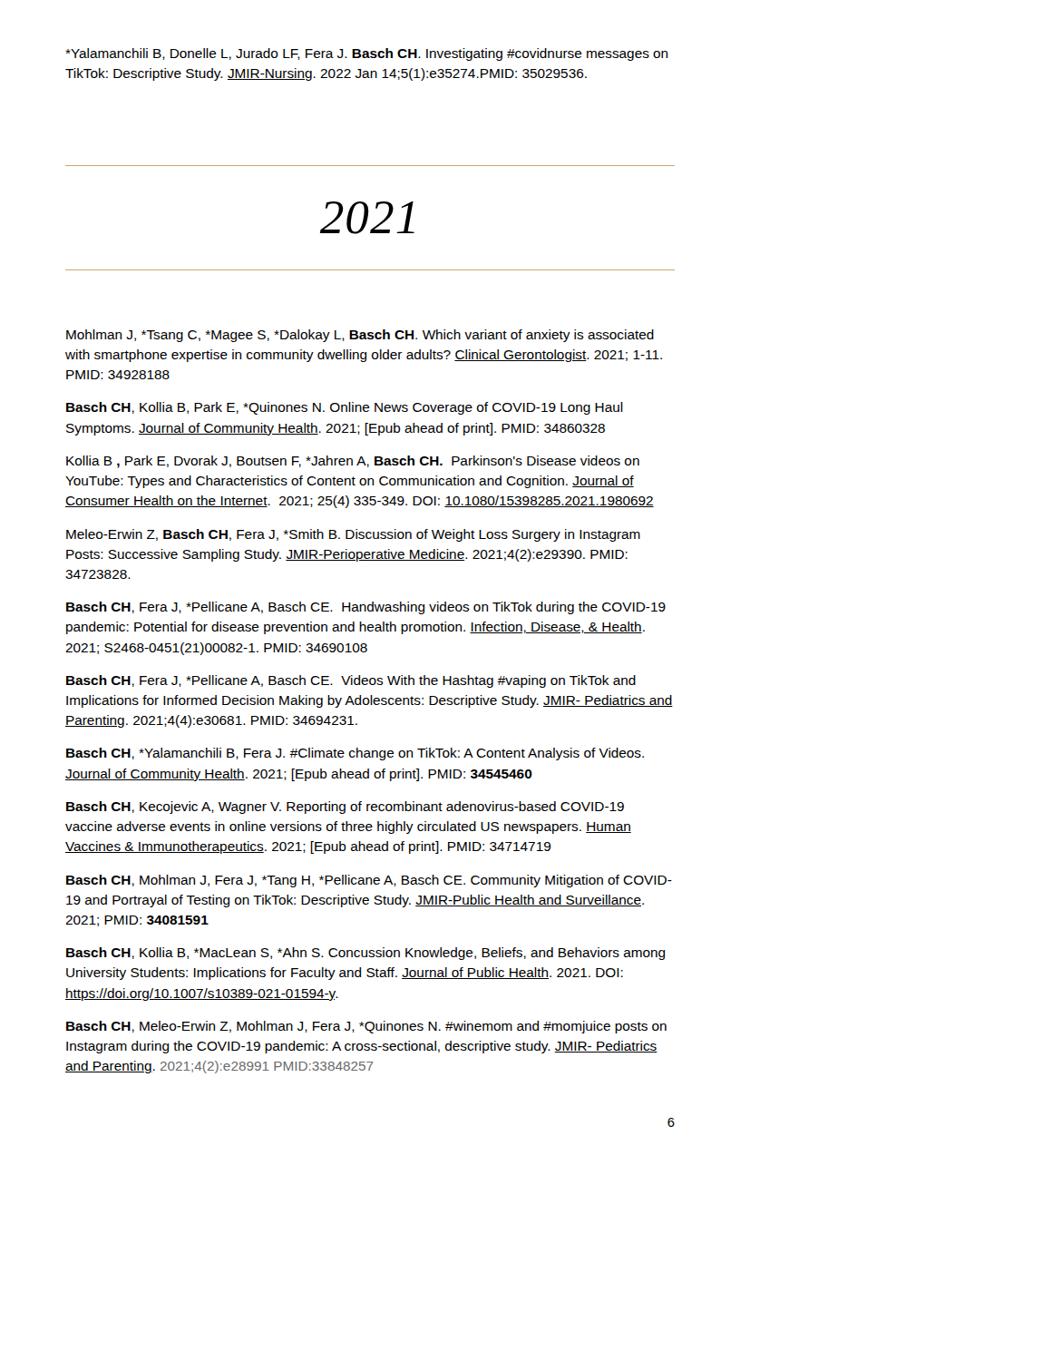*Yalamanchili B, Donelle L, Jurado LF, Fera J. Basch CH. Investigating #covidnurse messages on TikTok: Descriptive Study. JMIR-Nursing. 2022 Jan 14;5(1):e35274.PMID: 35029536.
2021
Mohlman J, *Tsang C, *Magee S, *Dalokay L, Basch CH. Which variant of anxiety is associated with smartphone expertise in community dwelling older adults? Clinical Gerontologist. 2021; 1-11. PMID: 34928188
Basch CH, Kollia B, Park E, *Quinones N. Online News Coverage of COVID-19 Long Haul Symptoms. Journal of Community Health. 2021; [Epub ahead of print]. PMID: 34860328
Kollia B , Park E, Dvorak J, Boutsen F, *Jahren A, Basch CH. Parkinson's Disease videos on YouTube: Types and Characteristics of Content on Communication and Cognition. Journal of Consumer Health on the Internet. 2021; 25(4) 335-349. DOI: 10.1080/15398285.2021.1980692
Meleo-Erwin Z, Basch CH, Fera J, *Smith B. Discussion of Weight Loss Surgery in Instagram Posts: Successive Sampling Study. JMIR-Perioperative Medicine. 2021;4(2):e29390. PMID: 34723828.
Basch CH, Fera J, *Pellicane A, Basch CE. Handwashing videos on TikTok during the COVID-19 pandemic: Potential for disease prevention and health promotion. Infection, Disease, & Health. 2021; S2468-0451(21)00082-1. PMID: 34690108
Basch CH, Fera J, *Pellicane A, Basch CE. Videos With the Hashtag #vaping on TikTok and Implications for Informed Decision Making by Adolescents: Descriptive Study. JMIR- Pediatrics and Parenting. 2021;4(4):e30681. PMID: 34694231.
Basch CH, *Yalamanchili B, Fera J. #Climate change on TikTok: A Content Analysis of Videos. Journal of Community Health. 2021; [Epub ahead of print]. PMID: 34545460
Basch CH, Kecojevic A, Wagner V. Reporting of recombinant adenovirus-based COVID-19 vaccine adverse events in online versions of three highly circulated US newspapers. Human Vaccines & Immunotherapeutics. 2021; [Epub ahead of print]. PMID: 34714719
Basch CH, Mohlman J, Fera J, *Tang H, *Pellicane A, Basch CE. Community Mitigation of COVID-19 and Portrayal of Testing on TikTok: Descriptive Study. JMIR-Public Health and Surveillance. 2021; PMID: 34081591
Basch CH, Kollia B, *MacLean S, *Ahn S. Concussion Knowledge, Beliefs, and Behaviors among University Students: Implications for Faculty and Staff. Journal of Public Health. 2021. DOI: https://doi.org/10.1007/s10389-021-01594-y.
Basch CH, Meleo-Erwin Z, Mohlman J, Fera J, *Quinones N. #winemom and #momjuice posts on Instagram during the COVID-19 pandemic: A cross-sectional, descriptive study. JMIR- Pediatrics and Parenting. 2021;4(2):e28991 PMID:33848257
6